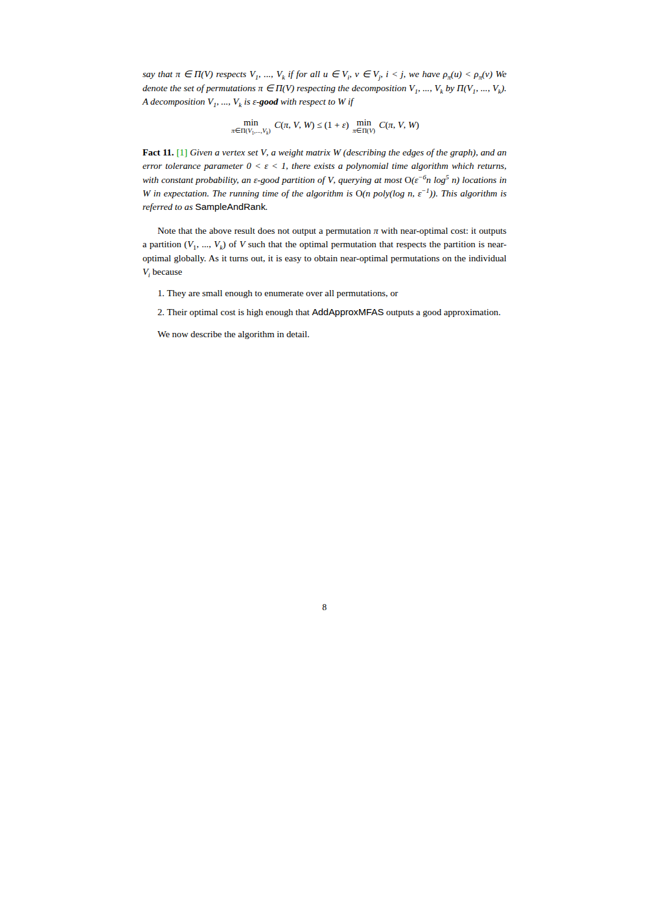say that π ∈ Π(V) respects V1, ..., Vk if for all u ∈ Vi, v ∈ Vj, i < j, we have ρπ(u) < ρπ(v) We denote the set of permutations π ∈ Π(V) respecting the decomposition V1, ..., Vk by Π(V1, ..., Vk). A decomposition V1, ..., Vk is ε-good with respect to W if
min π∈Π(V1,...,Vk) C(π, V, W) ≤ (1 + ε) min π∈Π(V) C(π, V, W)
Fact 11. [1] Given a vertex set V, a weight matrix W (describing the edges of the graph), and an error tolerance parameter 0 < ε < 1, there exists a polynomial time algorithm which returns, with constant probability, an ε-good partition of V, querying at most O(ε−6n log5 n) locations in W in expectation. The running time of the algorithm is O(n poly(log n, ε−1)). This algorithm is referred to as SampleAndRank.
Note that the above result does not output a permutation π with near-optimal cost: it outputs a partition (V1, ..., Vk) of V such that the optimal permutation that respects the partition is near-optimal globally. As it turns out, it is easy to obtain near-optimal permutations on the individual Vi because
They are small enough to enumerate over all permutations, or
Their optimal cost is high enough that AddApproxMFAS outputs a good approximation.
We now describe the algorithm in detail.
8